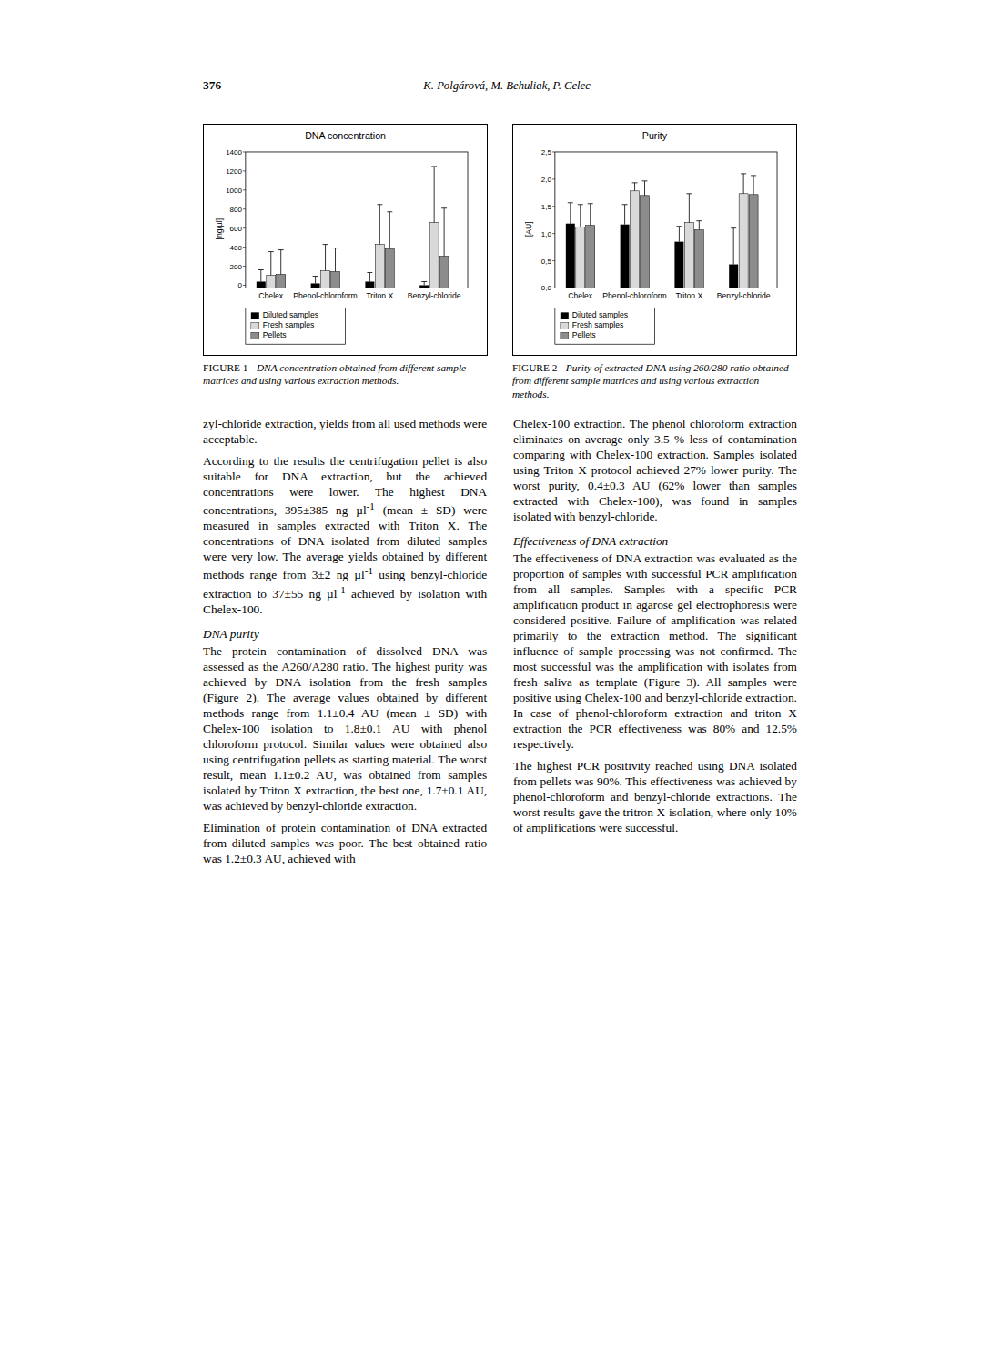376 K. Polgárová, M. Behuliak, P. Celec
DNA concentration
1400 1200 1000 800 600 400 200 0 [ng/µl] Chelex Phenol-chloroform Triton X Benzyl-chloride Diluted samples Fresh samples Pellets
FIGURE 1 - DNA concentration obtained from different sample matrices and using various extraction methods.
Purity
2,5 2,0 1,5 1,0 0,5 0,0 [AU] Chelex Phenol-chloroform Triton X Benzyl-chloride Diluted samples Fresh samples Pellets
FIGURE 2 - Purity of extracted DNA using 260/280 ratio obtained from different sample matrices and using various extraction methods.
zyl-chloride extraction, yields from all used methods were acceptable.
According to the results the centrifugation pellet is also suitable for DNA extraction, but the achieved concentrations were lower. The highest DNA concentrations, 395±385 ng µl-1 (mean ± SD) were measured in samples extracted with Triton X. The concentrations of DNA isolated from diluted samples were very low. The average yields obtained by different methods range from 3±2 ng µl-1 using benzyl-chloride extraction to 37±55 ng µl-1 achieved by isolation with Chelex-100.
DNA purity
The protein contamination of dissolved DNA was assessed as the A260/A280 ratio. The highest purity was achieved by DNA isolation from the fresh samples (Figure 2). The average values obtained by different methods range from 1.1±0.4 AU (mean ± SD) with Chelex-100 isolation to 1.8±0.1 AU with phenol chloroform protocol. Similar values were obtained also using centrifugation pellets as starting material. The worst result, mean 1.1±0.2 AU, was obtained from samples isolated by Triton X extraction, the best one, 1.7±0.1 AU, was achieved by benzyl-chloride extraction.
Elimination of protein contamination of DNA extracted from diluted samples was poor. The best obtained ratio was 1.2±0.3 AU, achieved with
Chelex-100 extraction. The phenol chloroform extraction eliminates on average only 3.5 % less of contamination comparing with Chelex-100 extraction. Samples isolated using Triton X protocol achieved 27% lower purity. The worst purity, 0.4±0.3 AU (62% lower than samples extracted with Chelex-100), was found in samples isolated with benzyl-chloride.
Effectiveness of DNA extraction
The effectiveness of DNA extraction was evaluated as the proportion of samples with successful PCR amplification from all samples. Samples with a specific PCR amplification product in agarose gel electrophoresis were considered positive. Failure of amplification was related primarily to the extraction method. The significant influence of sample processing was not confirmed. The most successful was the amplification with isolates from fresh saliva as template (Figure 3). All samples were positive using Chelex-100 and benzyl-chloride extraction. In case of phenol-chloroform extraction and triton X extraction the PCR effectiveness was 80% and 12.5% respectively.
The highest PCR positivity reached using DNA isolated from pellets was 90%. This effectiveness was achieved by phenol-chloroform and benzyl-chloride extractions. The worst results gave the tritron X isolation, where only 10% of amplifications were successful.